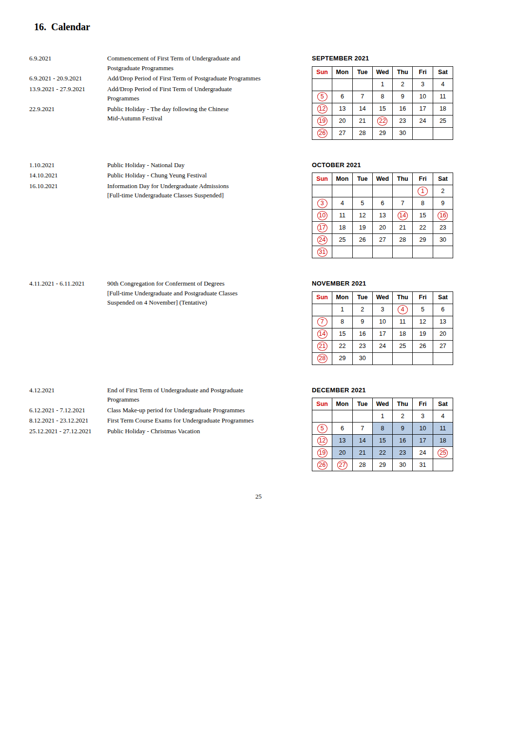16. Calendar
6.9.2021
Commencement of First Term of Undergraduate andPostgraduate Programmes
6.9.2021 - 20.9.2021
Add/Drop Period of First Term of Postgraduate Programmes
13.9.2021 - 27.9.2021
Add/Drop Period of First Term of UndergraduateProgrammes
22.9.2021
Public Holiday - The day following the ChineseMid-Autumn Festival
SEPTEMBER 2021
| Sun | Mon | Tue | Wed | Thu | Fri | Sat |
| --- | --- | --- | --- | --- | --- | --- |
| | | | 1 | 2 | 3 | 4 |
| 5 | 6 | 7 | 8 | 9 | 10 | 11 |
| 12 | 13 | 14 | 15 | 16 | 17 | 18 |
| 19 | 20 | 21 | 22 | 23 | 24 | 25 |
| 26 | 27 | 28 | 29 | 30 | | |
1.10.2021
Public Holiday - National Day
14.10.2021
Public Holiday - Chung Yeung Festival
16.10.2021
Information Day for Undergraduate Admissions[Full-time Undergraduate Classes Suspended]
OCTOBER 2021
| Sun | Mon | Tue | Wed | Thu | Fri | Sat |
| --- | --- | --- | --- | --- | --- | --- |
| | | | | | 1 | 2 |
| 3 | 4 | 5 | 6 | 7 | 8 | 9 |
| 10 | 11 | 12 | 13 | 14 | 15 | 16 |
| 17 | 18 | 19 | 20 | 21 | 22 | 23 |
| 24 | 25 | 26 | 27 | 28 | 29 | 30 |
| 31 | | | | | | |
4.11.2021 - 6.11.2021
90th Congregation for Conferment of Degrees[Full-time Undergraduate and Postgraduate Classes Suspended on 4 November] (Tentative)
NOVEMBER 2021
| Sun | Mon | Tue | Wed | Thu | Fri | Sat |
| --- | --- | --- | --- | --- | --- | --- |
| | 1 | 2 | 3 | 4 | 5 | 6 |
| 7 | 8 | 9 | 10 | 11 | 12 | 13 |
| 14 | 15 | 16 | 17 | 18 | 19 | 20 |
| 21 | 22 | 23 | 24 | 25 | 26 | 27 |
| 28 | 29 | 30 | | | | |
4.12.2021
End of First Term of Undergraduate and PostgraduateProgrammes
6.12.2021 - 7.12.2021
Class Make-up period for Undergraduate Programmes
8.12.2021 - 23.12.2021
First Term Course Exams for Undergraduate Programmes
25.12.2021 - 27.12.2021
Public Holiday - Christmas Vacation
DECEMBER 2021
| Sun | Mon | Tue | Wed | Thu | Fri | Sat |
| --- | --- | --- | --- | --- | --- | --- |
| | | | 1 | 2 | 3 | 4 |
| 5 | 6 | 7 | 8 | 9 | 10 | 11 |
| 12 | 13 | 14 | 15 | 16 | 17 | 18 |
| 19 | 20 | 21 | 22 | 23 | 24 | 25 |
| 26 | 27 | 28 | 29 | 30 | 31 | |
25